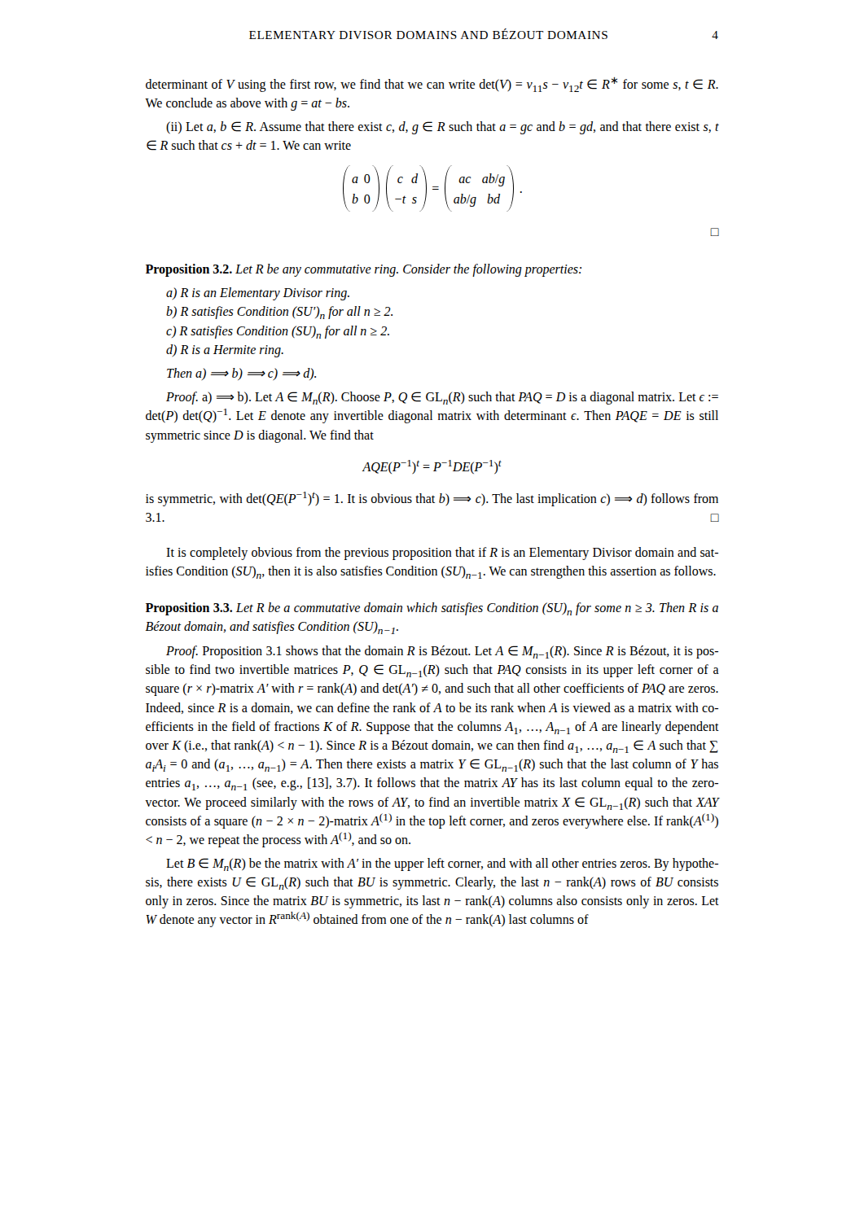ELEMENTARY DIVISOR DOMAINS AND BÉZOUT DOMAINS 4
determinant of V using the first row, we find that we can write det(V) = v11s − v12t ∈ R∗ for some s, t ∈ R. We conclude as above with g = at − bs.
(ii) Let a, b ∈ R. Assume that there exist c, d, g ∈ R such that a = gc and b = gd, and that there exist s, t ∈ R such that cs + dt = 1. We can write
| / a / 0 / / b / 0 / | / c / d / / − t / s / | = | / ac / ab / g / / ab / g / bd / | . |
□
Proposition 3.2. Let R be any commutative ring. Consider the following properties:
a) R is an Elementary Divisor ring.
b) R satisfies Condition (SU′)n for all n ≥ 2.
c) R satisfies Condition (SU)n for all n ≥ 2.
d) R is a Hermite ring.
Then a) ⟹ b) ⟹ c) ⟹ d).
Proof. a) ⟹ b). Let A ∈ Mn(R). Choose P, Q ∈ GLn(R) such that PAQ = D is a diagonal matrix. Let ϵ := det(P) det(Q)−1. Let E denote any invertible diagonal matrix with determinant ϵ. Then PAQE = DE is still symmetric since D is diagonal. We find that
AQE(P−1)t = P−1DE(P−1)t
is symmetric, with det(QE(P−1)t) = 1. It is obvious that b) ⟹ c). The last implication c) ⟹ d) follows from 3.1. □
It is completely obvious from the previous proposition that if R is an Elementary Divisor domain and satisfies Condition (SU)n, then it is also satisfies Condition (SU)n−1. We can strengthen this assertion as follows.
Proposition 3.3. Let R be a commutative domain which satisfies Condition (SU)n for some n ≥ 3. Then R is a Bézout domain, and satisfies Condition (SU)n−1.
Proof. Proposition 3.1 shows that the domain R is Bézout. Let A ∈ Mn−1(R). Since R is Bézout, it is possible to find two invertible matrices P, Q ∈ GLn−1(R) such that PAQ consists in its upper left corner of a square (r × r)-matrix A′ with r = rank(A) and det(A′) ≠ 0, and such that all other coefficients of PAQ are zeros. Indeed, since R is a domain, we can define the rank of A to be its rank when A is viewed as a matrix with coefficients in the field of fractions K of R. Suppose that the columns A1, …, An−1 of A are linearly dependent over K (i.e., that rank(A) < n − 1). Since R is a Bézout domain, we can then find a1, …, an−1 ∈ A such that ∑ aiAi = 0 and (a1, …, an−1) = A. Then there exists a matrix Y ∈ GLn−1(R) such that the last column of Y has entries a1, …, an−1 (see, e.g., [13], 3.7). It follows that the matrix AY has its last column equal to the zero-vector. We proceed similarly with the rows of AY, to find an invertible matrix X ∈ GLn−1(R) such that XAY consists of a square (n − 2 × n − 2)-matrix A(1) in the top left corner, and zeros everywhere else. If rank(A(1)) < n − 2, we repeat the process with A(1), and so on.
Let B ∈ Mn(R) be the matrix with A′ in the upper left corner, and with all other entries zeros. By hypothesis, there exists U ∈ GLn(R) such that BU is symmetric. Clearly, the last n − rank(A) rows of BU consists only in zeros. Since the matrix BU is symmetric, its last n − rank(A) columns also consists only in zeros. Let W denote any vector in Rrank(A) obtained from one of the n − rank(A) last columns of